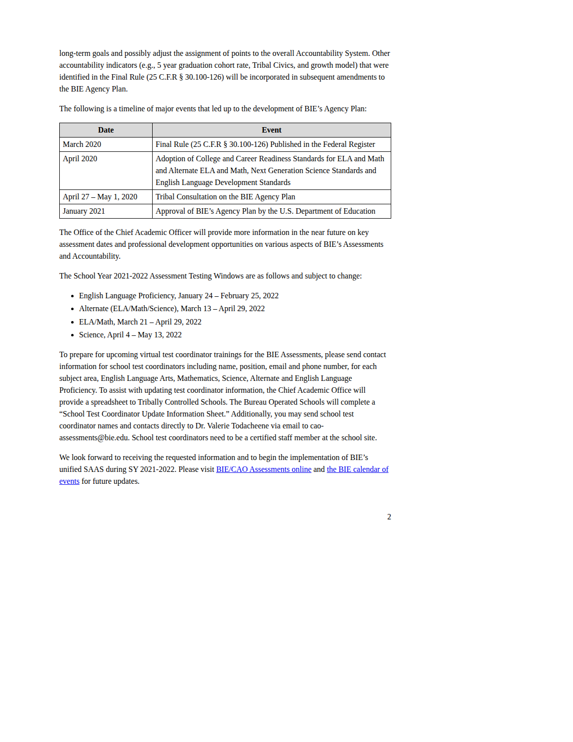long-term goals and possibly adjust the assignment of points to the overall Accountability System. Other accountability indicators (e.g., 5 year graduation cohort rate, Tribal Civics, and growth model) that were identified in the Final Rule (25 C.F.R § 30.100-126) will be incorporated in subsequent amendments to the BIE Agency Plan.
The following is a timeline of major events that led up to the development of BIE’s Agency Plan:
| Date | Event |
| --- | --- |
| March 2020 | Final Rule (25 C.F.R § 30.100-126) Published in the Federal Register |
| April 2020 | Adoption of College and Career Readiness Standards for ELA and Math and Alternate ELA and Math, Next Generation Science Standards and English Language Development Standards |
| April 27 – May 1, 2020 | Tribal Consultation on the BIE Agency Plan |
| January 2021 | Approval of BIE’s Agency Plan by the U.S. Department of Education |
The Office of the Chief Academic Officer will provide more information in the near future on key assessment dates and professional development opportunities on various aspects of BIE’s Assessments and Accountability.
The School Year 2021-2022 Assessment Testing Windows are as follows and subject to change:
English Language Proficiency, January 24 – February 25, 2022
Alternate (ELA/Math/Science), March 13 – April 29, 2022
ELA/Math, March 21 – April 29, 2022
Science, April 4 – May 13, 2022
To prepare for upcoming virtual test coordinator trainings for the BIE Assessments, please send contact information for school test coordinators including name, position, email and phone number, for each subject area, English Language Arts, Mathematics, Science, Alternate and English Language Proficiency. To assist with updating test coordinator information, the Chief Academic Office will provide a spreadsheet to Tribally Controlled Schools. The Bureau Operated Schools will complete a “School Test Coordinator Update Information Sheet.” Additionally, you may send school test coordinator names and contacts directly to Dr. Valerie Todacheene via email to cao-assessments@bie.edu. School test coordinators need to be a certified staff member at the school site.
We look forward to receiving the requested information and to begin the implementation of BIE’s unified SAAS during SY 2021-2022. Please visit BIE/CAO Assessments online and the BIE calendar of events for future updates.
2